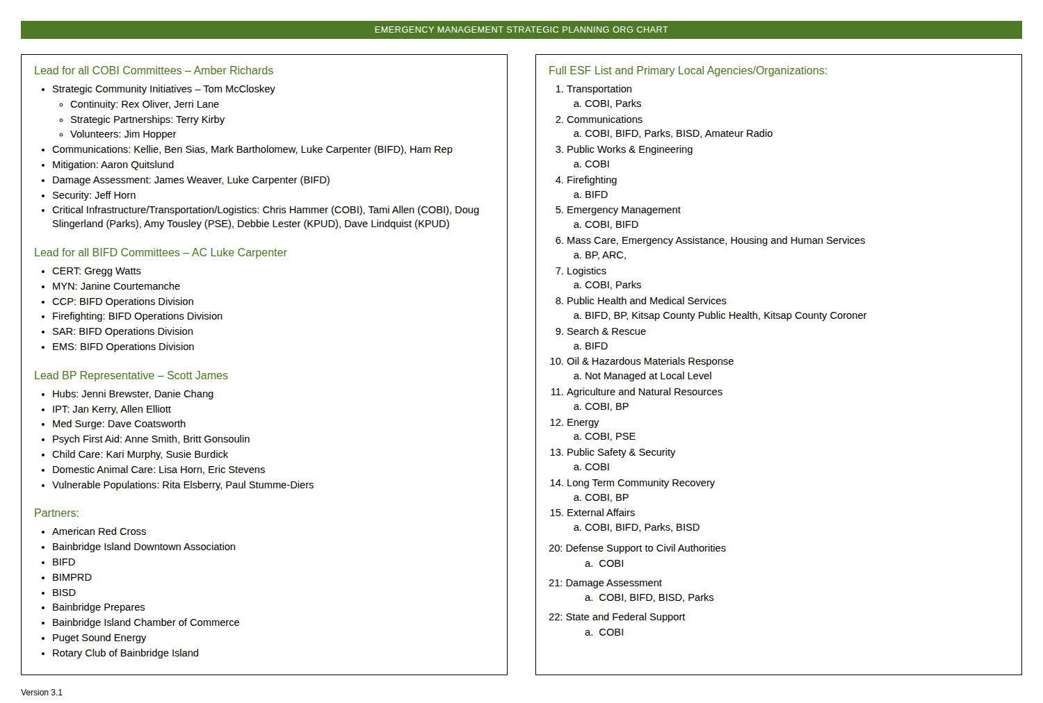EMERGENCY MANAGEMENT STRATEGIC PLANNING ORG CHART
Lead for all COBI Committees – Amber Richards
Strategic Community Initiatives – Tom McCloskey
Continuity: Rex Oliver, Jerri Lane
Strategic Partnerships: Terry Kirby
Volunteers: Jim Hopper
Communications: Kellie, Ben Sias, Mark Bartholomew, Luke Carpenter (BIFD), Ham Rep
Mitigation: Aaron Quitslund
Damage Assessment: James Weaver, Luke Carpenter (BIFD)
Security: Jeff Horn
Critical Infrastructure/Transportation/Logistics: Chris Hammer (COBI), Tami Allen (COBI), Doug Slingerland (Parks), Amy Tousley (PSE), Debbie Lester (KPUD), Dave Lindquist (KPUD)
Lead for all BIFD Committees – AC Luke Carpenter
CERT: Gregg Watts
MYN: Janine Courtemanche
CCP: BIFD Operations Division
Firefighting: BIFD Operations Division
SAR: BIFD Operations Division
EMS: BIFD Operations Division
Lead BP Representative – Scott James
Hubs: Jenni Brewster, Danie Chang
IPT: Jan Kerry, Allen Elliott
Med Surge: Dave Coatsworth
Psych First Aid: Anne Smith, Britt Gonsoulin
Child Care: Kari Murphy, Susie Burdick
Domestic Animal Care: Lisa Horn, Eric Stevens
Vulnerable Populations: Rita Elsberry, Paul Stumme-Diers
Partners:
American Red Cross
Bainbridge Island Downtown Association
BIFD
BIMPRD
BISD
Bainbridge Prepares
Bainbridge Island Chamber of Commerce
Puget Sound Energy
Rotary Club of Bainbridge Island
Full ESF List and Primary Local Agencies/Organizations:
Transportation
COBI, Parks
Communications
COBI, BIFD, Parks, BISD, Amateur Radio
Public Works & Engineering
COBI
Firefighting
BIFD
Emergency Management
COBI, BIFD
Mass Care, Emergency Assistance, Housing and Human Services
BP, ARC,
Logistics
COBI, Parks
Public Health and Medical Services
BIFD, BP, Kitsap County Public Health, Kitsap County Coroner
Search & Rescue
BIFD
Oil & Hazardous Materials Response
Not Managed at Local Level
Agriculture and Natural Resources
COBI, BP
Energy
COBI, PSE
Public Safety & Security
COBI
Long Term Community Recovery
COBI, BP
External Affairs
COBI, BIFD, Parks, BISD
20: Defense Support to Civil Authorities
a. COBI
21: Damage Assessment
a. COBI, BIFD, BISD, Parks
22: State and Federal Support
a. COBI
Version 3.1